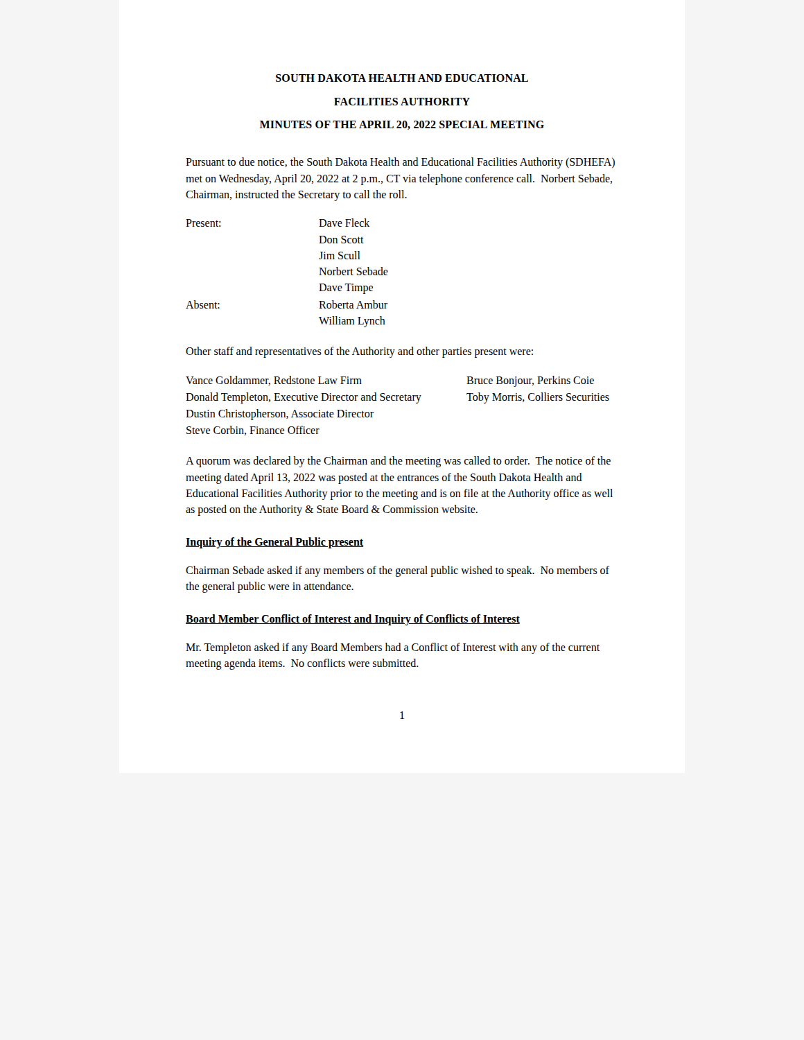SOUTH DAKOTA HEALTH AND EDUCATIONAL FACILITIES AUTHORITY MINUTES OF THE APRIL 20, 2022 SPECIAL MEETING
Pursuant to due notice, the South Dakota Health and Educational Facilities Authority (SDHEFA) met on Wednesday, April 20, 2022 at 2 p.m., CT via telephone conference call. Norbert Sebade, Chairman, instructed the Secretary to call the roll.
| Present: | Dave Fleck Don Scott Jim Scull Norbert Sebade Dave Timpe |
| Absent: | Roberta Ambur William Lynch |
Other staff and representatives of the Authority and other parties present were:
| Vance Goldammer, Redstone Law Firm | Bruce Bonjour, Perkins Coie |
| Donald Templeton, Executive Director and Secretary | Toby Morris, Colliers Securities |
| Dustin Christopherson, Associate Director | |
| Steve Corbin, Finance Officer | |
A quorum was declared by the Chairman and the meeting was called to order. The notice of the meeting dated April 13, 2022 was posted at the entrances of the South Dakota Health and Educational Facilities Authority prior to the meeting and is on file at the Authority office as well as posted on the Authority & State Board & Commission website.
Inquiry of the General Public present
Chairman Sebade asked if any members of the general public wished to speak. No members of the general public were in attendance.
Board Member Conflict of Interest and Inquiry of Conflicts of Interest
Mr. Templeton asked if any Board Members had a Conflict of Interest with any of the current meeting agenda items. No conflicts were submitted.
1